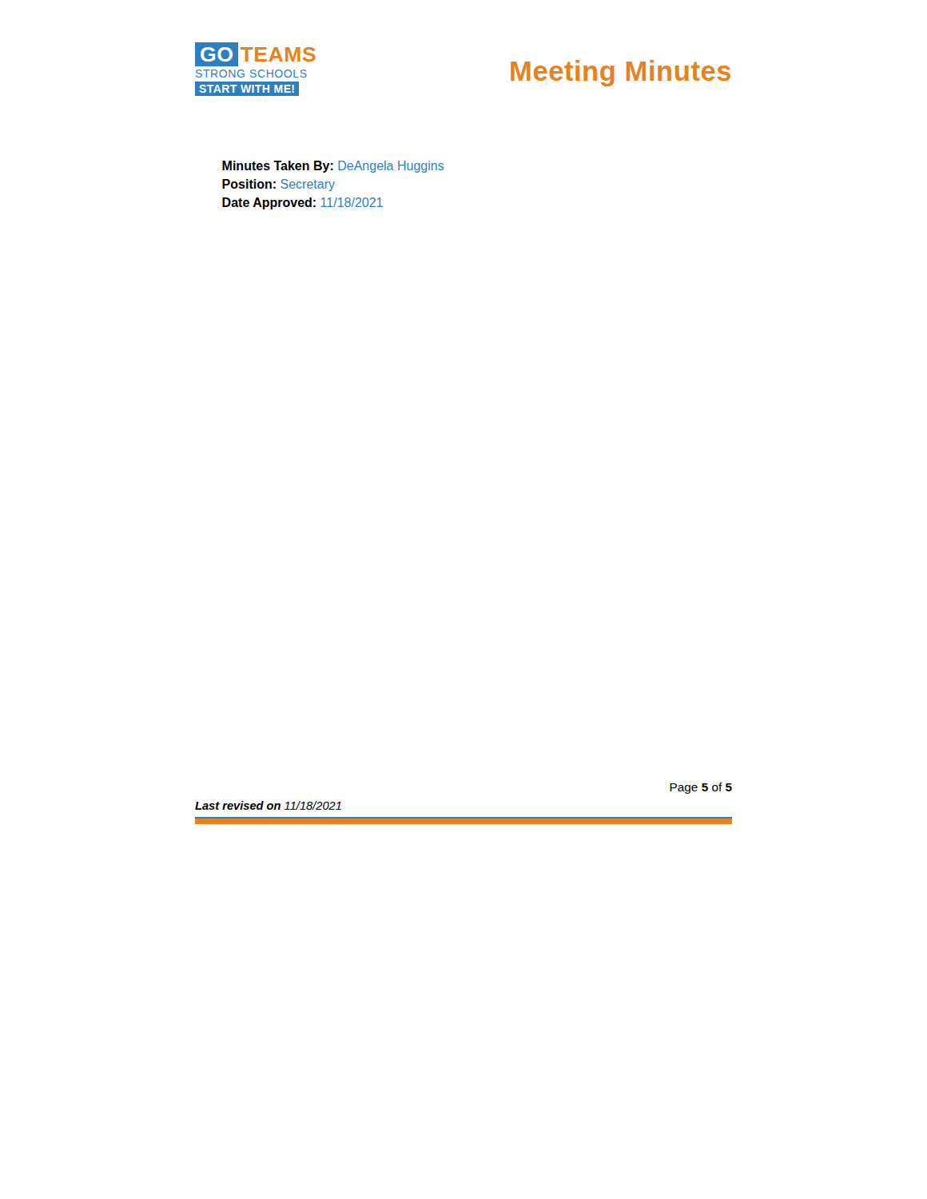GO TEAMS
STRONG SCHOOLS
START WITH ME!
Meeting Minutes
Minutes Taken By: DeAngela Huggins
Position: Secretary
Date Approved: 11/18/2021
Page 5 of 5
Last revised on 11/18/2021